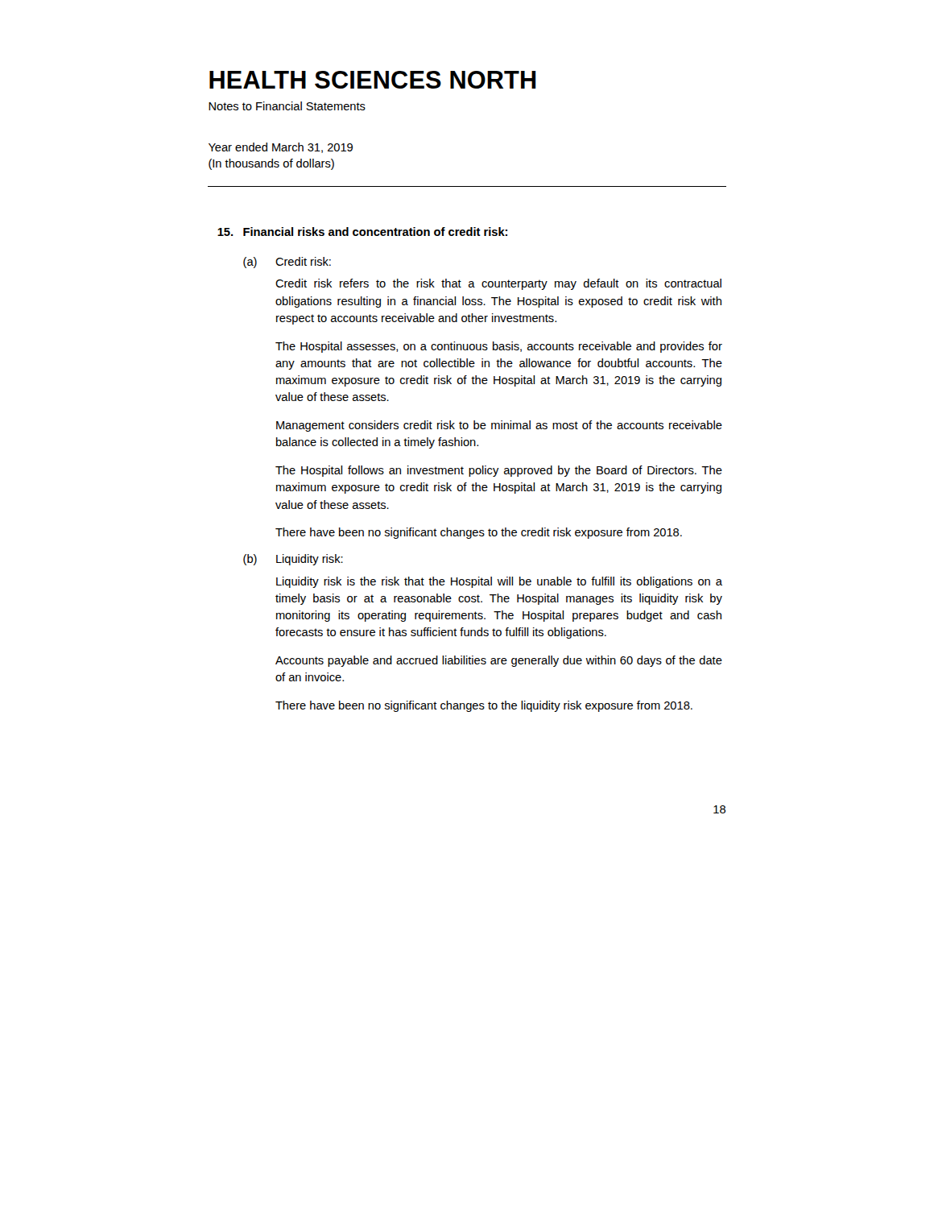HEALTH SCIENCES NORTH
Notes to Financial Statements
Year ended March 31, 2019
(In thousands of dollars)
15.
Financial risks and concentration of credit risk:
(a)
Credit risk:
Credit risk refers to the risk that a counterparty may default on its contractual obligations resulting in a financial loss. The Hospital is exposed to credit risk with respect to accounts receivable and other investments.
The Hospital assesses, on a continuous basis, accounts receivable and provides for any amounts that are not collectible in the allowance for doubtful accounts. The maximum exposure to credit risk of the Hospital at March 31, 2019 is the carrying value of these assets.
Management considers credit risk to be minimal as most of the accounts receivable balance is collected in a timely fashion.
The Hospital follows an investment policy approved by the Board of Directors. The maximum exposure to credit risk of the Hospital at March 31, 2019 is the carrying value of these assets.
There have been no significant changes to the credit risk exposure from 2018.
(b)
Liquidity risk:
Liquidity risk is the risk that the Hospital will be unable to fulfill its obligations on a timely basis or at a reasonable cost. The Hospital manages its liquidity risk by monitoring its operating requirements. The Hospital prepares budget and cash forecasts to ensure it has sufficient funds to fulfill its obligations.
Accounts payable and accrued liabilities are generally due within 60 days of the date of an invoice.
There have been no significant changes to the liquidity risk exposure from 2018.
18